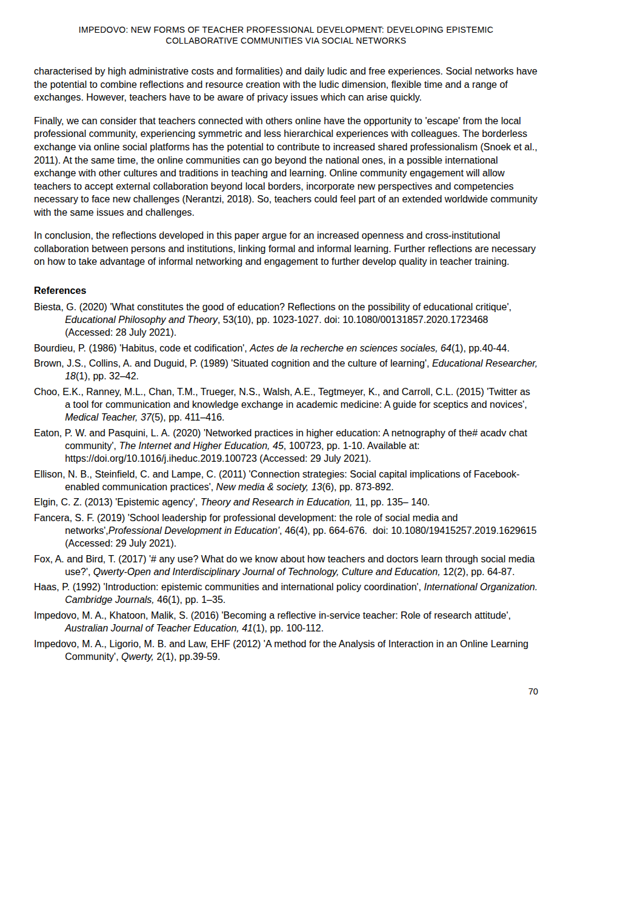IMPEDOVO: NEW FORMS OF TEACHER PROFESSIONAL DEVELOPMENT: DEVELOPING EPISTEMIC
COLLABORATIVE COMMUNITIES VIA SOCIAL NETWORKS
characterised by high administrative costs and formalities) and daily ludic and free experiences. Social networks have the potential to combine reflections and resource creation with the ludic dimension, flexible time and a range of exchanges. However, teachers have to be aware of privacy issues which can arise quickly.
Finally, we can consider that teachers connected with others online have the opportunity to 'escape' from the local professional community, experiencing symmetric and less hierarchical experiences with colleagues. The borderless exchange via online social platforms has the potential to contribute to increased shared professionalism (Snoek et al., 2011). At the same time, the online communities can go beyond the national ones, in a possible international exchange with other cultures and traditions in teaching and learning. Online community engagement will allow teachers to accept external collaboration beyond local borders, incorporate new perspectives and competencies necessary to face new challenges (Nerantzi, 2018). So, teachers could feel part of an extended worldwide community with the same issues and challenges.
In conclusion, the reflections developed in this paper argue for an increased openness and cross-institutional collaboration between persons and institutions, linking formal and informal learning. Further reflections are necessary on how to take advantage of informal networking and engagement to further develop quality in teacher training.
References
Biesta, G. (2020) 'What constitutes the good of education? Reflections on the possibility of educational critique', Educational Philosophy and Theory, 53(10), pp. 1023-1027. doi: 10.1080/00131857.2020.1723468 (Accessed: 28 July 2021).
Bourdieu, P. (1986) 'Habitus, code et codification', Actes de la recherche en sciences sociales, 64(1), pp.40-44.
Brown, J.S., Collins, A. and Duguid, P. (1989) 'Situated cognition and the culture of learning', Educational Researcher, 18(1), pp. 32–42.
Choo, E.K., Ranney, M.L., Chan, T.M., Trueger, N.S., Walsh, A.E., Tegtmeyer, K., and Carroll, C.L. (2015) 'Twitter as a tool for communication and knowledge exchange in academic medicine: A guide for sceptics and novices', Medical Teacher, 37(5), pp. 411–416.
Eaton, P. W. and Pasquini, L. A. (2020) 'Networked practices in higher education: A netnography of the# acadv chat community', The Internet and Higher Education, 45, 100723, pp. 1-10. Available at: https://doi.org/10.1016/j.iheduc.2019.100723 (Accessed: 29 July 2021).
Ellison, N. B., Steinfield, C. and Lampe, C. (2011) 'Connection strategies: Social capital implications of Facebook-enabled communication practices', New media & society, 13(6), pp. 873-892.
Elgin, C. Z. (2013) 'Epistemic agency', Theory and Research in Education, 11, pp. 135– 140.
Fancera, S. F. (2019) 'School leadership for professional development: the role of social media and networks',Professional Development in Education', 46(4), pp. 664-676. doi: 10.1080/19415257.2019.1629615 (Accessed: 29 July 2021).
Fox, A. and Bird, T. (2017) '# any use? What do we know about how teachers and doctors learn through social media use?', Qwerty-Open and Interdisciplinary Journal of Technology, Culture and Education, 12(2), pp. 64-87.
Haas, P. (1992) 'Introduction: epistemic communities and international policy coordination', International Organization. Cambridge Journals, 46(1), pp. 1–35.
Impedovo, M. A., Khatoon, Malik, S. (2016) 'Becoming a reflective in-service teacher: Role of research attitude', Australian Journal of Teacher Education, 41(1), pp. 100-112.
Impedovo, M. A., Ligorio, M. B. and Law, EHF (2012) 'A method for the Analysis of Interaction in an Online Learning Community', Qwerty, 2(1), pp.39-59.
70